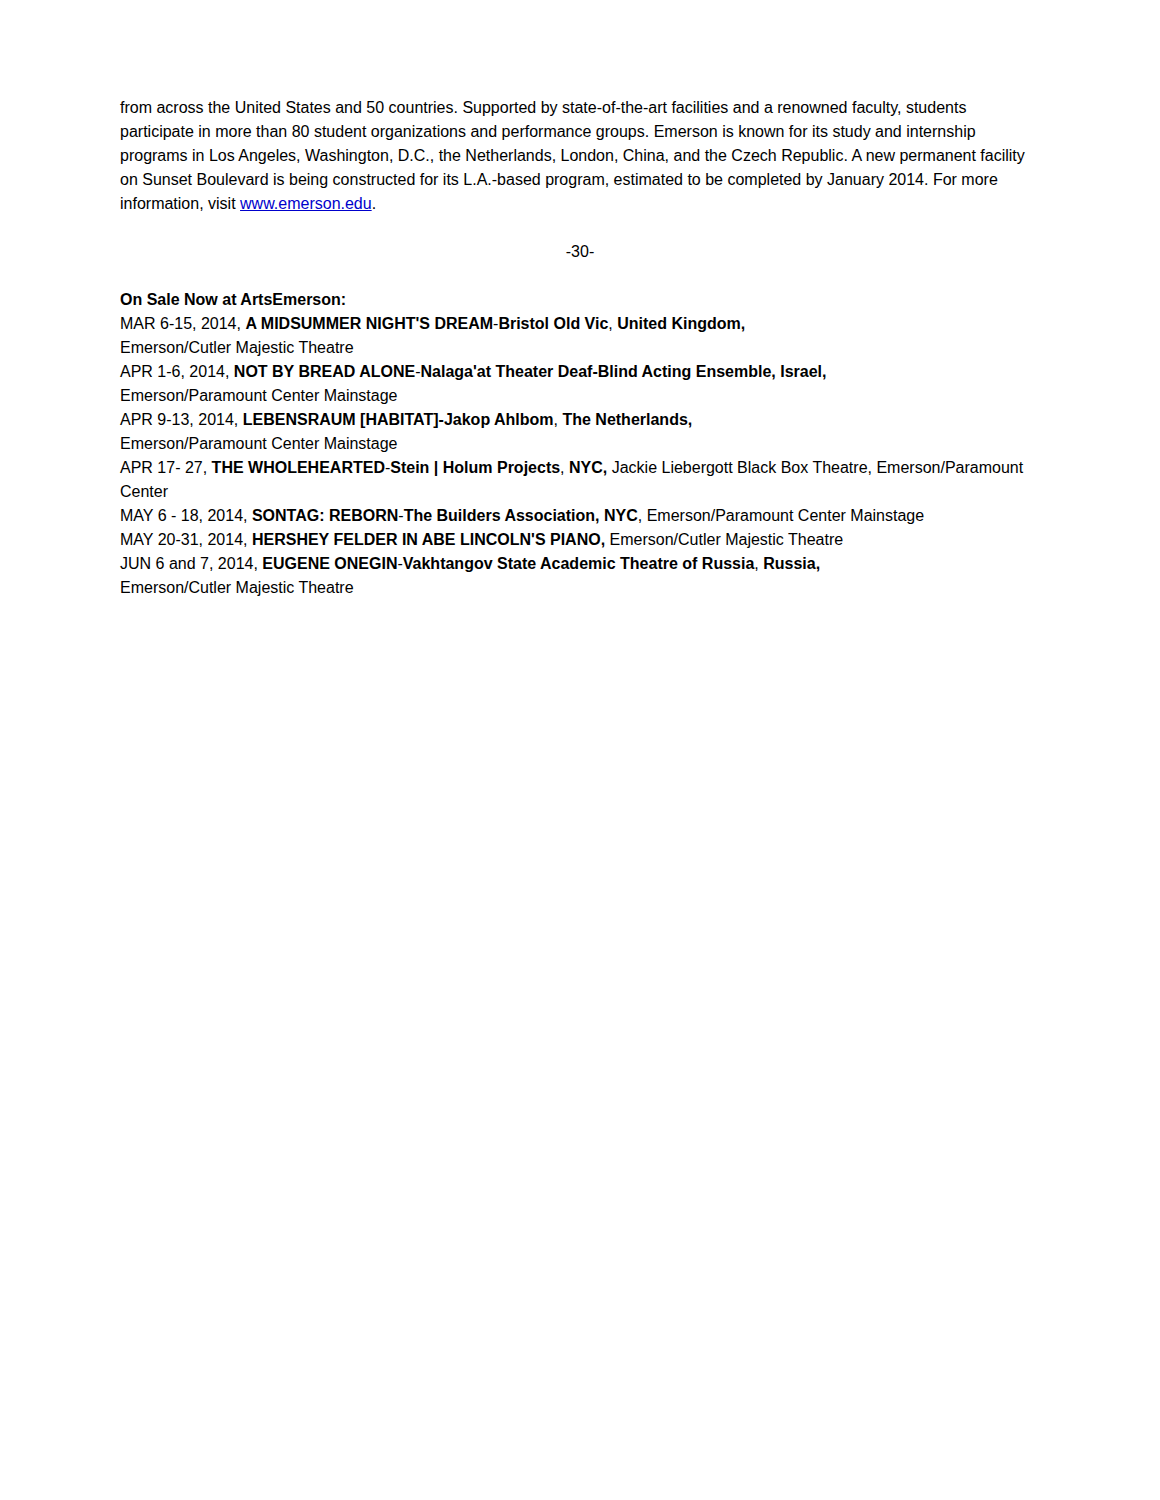from across the United States and 50 countries. Supported by state-of-the-art facilities and a renowned faculty, students participate in more than 80 student organizations and performance groups. Emerson is known for its study and internship programs in Los Angeles, Washington, D.C., the Netherlands, London, China, and the Czech Republic. A new permanent facility on Sunset Boulevard is being constructed for its L.A.-based program, estimated to be completed by January 2014. For more information, visit www.emerson.edu.
-30-
On Sale Now at ArtsEmerson:
MAR 6-15, 2014, A MIDSUMMER NIGHT'S DREAM-Bristol Old Vic, United Kingdom,
Emerson/Cutler Majestic Theatre
APR 1-6, 2014, NOT BY BREAD ALONE-Nalaga'at Theater Deaf-Blind Acting Ensemble, Israel,
Emerson/Paramount Center Mainstage
APR 9-13, 2014, LEBENSRAUM [HABITAT]-Jakop Ahlbom, The Netherlands,
Emerson/Paramount Center Mainstage
APR 17- 27, THE WHOLEHEARTED-Stein | Holum Projects, NYC, Jackie Liebergott Black Box Theatre, Emerson/Paramount Center
MAY 6 - 18, 2014, SONTAG: REBORN-The Builders Association, NYC, Emerson/Paramount Center Mainstage
MAY 20-31, 2014, HERSHEY FELDER IN ABE LINCOLN'S PIANO, Emerson/Cutler Majestic Theatre
JUN 6 and 7, 2014, EUGENE ONEGIN-Vakhtangov State Academic Theatre of Russia, Russia,
Emerson/Cutler Majestic Theatre